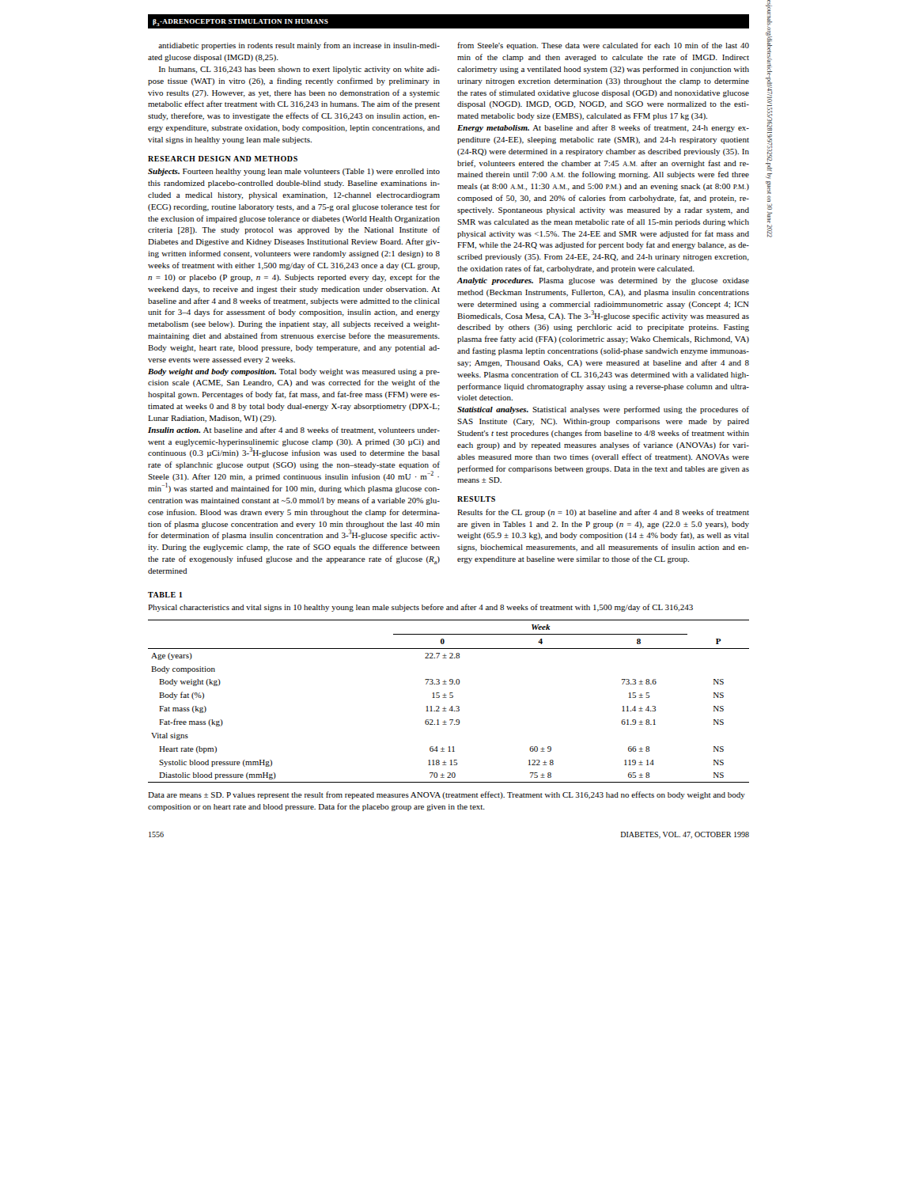β3-ADRENOCEPTOR STIMULATION IN HUMANS
antidiabetic properties in rodents result mainly from an increase in insulin-mediated glucose disposal (IMGD) (8,25).
In humans, CL 316,243 has been shown to exert lipolytic activity on white adipose tissue (WAT) in vitro (26), a finding recently confirmed by preliminary in vivo results (27). However, as yet, there has been no demonstration of a systemic metabolic effect after treatment with CL 316,243 in humans. The aim of the present study, therefore, was to investigate the effects of CL 316,243 on insulin action, energy expenditure, substrate oxidation, body composition, leptin concentrations, and vital signs in healthy young lean male subjects.
RESEARCH DESIGN AND METHODS
Subjects. Fourteen healthy young lean male volunteers (Table 1) were enrolled into this randomized placebo-controlled double-blind study. Baseline examinations included a medical history, physical examination, 12-channel electrocardiogram (ECG) recording, routine laboratory tests, and a 75-g oral glucose tolerance test for the exclusion of impaired glucose tolerance or diabetes (World Health Organization criteria [28]). The study protocol was approved by the National Institute of Diabetes and Digestive and Kidney Diseases Institutional Review Board. After giving written informed consent, volunteers were randomly assigned (2:1 design) to 8 weeks of treatment with either 1,500 mg/day of CL 316,243 once a day (CL group, n = 10) or placebo (P group, n = 4). Subjects reported every day, except for the weekend days, to receive and ingest their study medication under observation. At baseline and after 4 and 8 weeks of treatment, subjects were admitted to the clinical unit for 3–4 days for assessment of body composition, insulin action, and energy metabolism (see below). During the inpatient stay, all subjects received a weight-maintaining diet and abstained from strenuous exercise before the measurements. Body weight, heart rate, blood pressure, body temperature, and any potential adverse events were assessed every 2 weeks.
Body weight and body composition. Total body weight was measured using a precision scale (ACME, San Leandro, CA) and was corrected for the weight of the hospital gown. Percentages of body fat, fat mass, and fat-free mass (FFM) were estimated at weeks 0 and 8 by total body dual-energy X-ray absorptiometry (DPX-L; Lunar Radiation, Madison, WI) (29).
Insulin action. At baseline and after 4 and 8 weeks of treatment, volunteers underwent a euglycemic-hyperinsulinemic glucose clamp (30). A primed (30 µCi) and continuous (0.3 µCi/min) 3-3H-glucose infusion was used to determine the basal rate of splanchnic glucose output (SGO) using the non–steady-state equation of Steele (31). After 120 min, a primed continuous insulin infusion (40 mU · m−2 · min−1) was started and maintained for 100 min, during which plasma glucose concentration was maintained constant at ~5.0 mmol/l by means of a variable 20% glucose infusion. Blood was drawn every 5 min throughout the clamp for determination of plasma glucose concentration and every 10 min throughout the last 40 min for determination of plasma insulin concentration and 3-3H-glucose specific activity. During the euglycemic clamp, the rate of SGO equals the difference between the rate of exogenously infused glucose and the appearance rate of glucose (Ra) determined
from Steele's equation. These data were calculated for each 10 min of the last 40 min of the clamp and then averaged to calculate the rate of IMGD. Indirect calorimetry using a ventilated hood system (32) was performed in conjunction with urinary nitrogen excretion determination (33) throughout the clamp to determine the rates of stimulated oxidative glucose disposal (OGD) and nonoxidative glucose disposal (NOGD). IMGD, OGD, NOGD, and SGO were normalized to the estimated metabolic body size (EMBS), calculated as FFM plus 17 kg (34).
Energy metabolism. At baseline and after 8 weeks of treatment, 24-h energy expenditure (24-EE), sleeping metabolic rate (SMR), and 24-h respiratory quotient (24-RQ) were determined in a respiratory chamber as described previously (35). In brief, volunteers entered the chamber at 7:45 A.M. after an overnight fast and remained therein until 7:00 A.M. the following morning. All subjects were fed three meals (at 8:00 A.M., 11:30 A.M., and 5:00 P.M.) and an evening snack (at 8:00 P.M.) composed of 50, 30, and 20% of calories from carbohydrate, fat, and protein, respectively. Spontaneous physical activity was measured by a radar system, and SMR was calculated as the mean metabolic rate of all 15-min periods during which physical activity was <1.5%. The 24-EE and SMR were adjusted for fat mass and FFM, while the 24-RQ was adjusted for percent body fat and energy balance, as described previously (35). From 24-EE, 24-RQ, and 24-h urinary nitrogen excretion, the oxidation rates of fat, carbohydrate, and protein were calculated.
Analytic procedures. Plasma glucose was determined by the glucose oxidase method (Beckman Instruments, Fullerton, CA), and plasma insulin concentrations were determined using a commercial radioimmunometric assay (Concept 4; ICN Biomedicals, Cosa Mesa, CA). The 3-3H-glucose specific activity was measured as described by others (36) using perchloric acid to precipitate proteins. Fasting plasma free fatty acid (FFA) (colorimetric assay; Wako Chemicals, Richmond, VA) and fasting plasma leptin concentrations (solid-phase sandwich enzyme immunoassay; Amgen, Thousand Oaks, CA) were measured at baseline and after 4 and 8 weeks. Plasma concentration of CL 316,243 was determined with a validated high-performance liquid chromatography assay using a reverse-phase column and ultraviolet detection.
Statistical analyses. Statistical analyses were performed using the procedures of SAS Institute (Cary, NC). Within-group comparisons were made by paired Student's t test procedures (changes from baseline to 4/8 weeks of treatment within each group) and by repeated measures analyses of variance (ANOVAs) for variables measured more than two times (overall effect of treatment). ANOVAs were performed for comparisons between groups. Data in the text and tables are given as means ± SD.
RESULTS
Results for the CL group (n = 10) at baseline and after 4 and 8 weeks of treatment are given in Tables 1 and 2. In the P group (n = 4), age (22.0 ± 5.0 years), body weight (65.9 ± 10.3 kg), and body composition (14 ± 4% body fat), as well as vital signs, biochemical measurements, and all measurements of insulin action and energy expenditure at baseline were similar to those of the CL group.
TABLE 1
Physical characteristics and vital signs in 10 healthy young lean male subjects before and after 4 and 8 weeks of treatment with 1,500 mg/day of CL 316,243
| | Week | |
| --- | --- | --- |
| | 0 | 4 | 8 | P |
| Age (years) | 22.7 ± 2.8 | | | |
| Body composition | | | | |
| Body weight (kg) | 73.3 ± 9.0 | | 73.3 ± 8.6 | NS |
| Body fat (%) | 15 ± 5 | | 15 ± 5 | NS |
| Fat mass (kg) | 11.2 ± 4.3 | | 11.4 ± 4.3 | NS |
| Fat-free mass (kg) | 62.1 ± 7.9 | | 61.9 ± 8.1 | NS |
| Vital signs | | | | |
| Heart rate (bpm) | 64 ± 11 | 60 ± 9 | 66 ± 8 | NS |
| Systolic blood pressure (mmHg) | 118 ± 15 | 122 ± 8 | 119 ± 14 | NS |
| Diastolic blood pressure (mmHg) | 70 ± 20 | 75 ± 8 | 65 ± 8 | NS |
Data are means ± SD. P values represent the result from repeated measures ANOVA (treatment effect). Treatment with CL 316,243 had no effects on body weight and body composition or on heart rate and blood pressure. Data for the placebo group are given in the text.
1556
DIABETES, VOL. 47, OCTOBER 1998
Downloaded from http://diabetesjournals.org/diabetes/article-pdf/47/10/1555/362819/9753292.pdf by guest on 30 June 2022